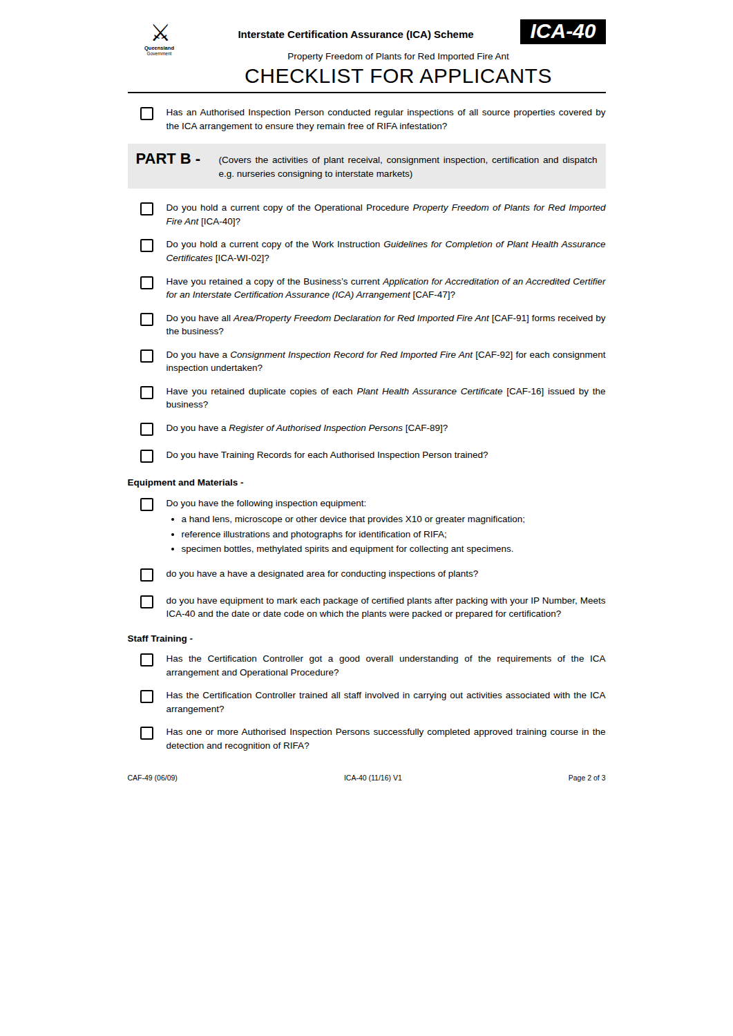⚔
Queensland
Government
Interstate Certification Assurance (ICA) Scheme
ICA-40
Property Freedom of Plants for Red Imported Fire Ant
CHECKLIST FOR APPLICANTS
Has an Authorised Inspection Person conducted regular inspections of all source properties covered by the ICA arrangement to ensure they remain free of RIFA infestation?
PART B -
(Covers the activities of plant receival, consignment inspection, certification and dispatch e.g. nurseries consigning to interstate markets)
Do you hold a current copy of the Operational Procedure Property Freedom of Plants for Red Imported Fire Ant [ICA-40]?
Do you hold a current copy of the Work Instruction Guidelines for Completion of Plant Health Assurance Certificates [ICA-WI-02]?
Have you retained a copy of the Business’s current Application for Accreditation of an Accredited Certifier for an Interstate Certification Assurance (ICA) Arrangement [CAF-47]?
Do you have all Area/Property Freedom Declaration for Red Imported Fire Ant [CAF-91] forms received by the business?
Do you have a Consignment Inspection Record for Red Imported Fire Ant [CAF-92] for each consignment inspection undertaken?
Have you retained duplicate copies of each Plant Health Assurance Certificate [CAF-16] issued by the business?
Do you have a Register of Authorised Inspection Persons [CAF-89]?
Do you have Training Records for each Authorised Inspection Person trained?
Equipment and Materials -
Do you have the following inspection equipment:
a hand lens, microscope or other device that provides X10 or greater magnification;
reference illustrations and photographs for identification of RIFA;
specimen bottles, methylated spirits and equipment for collecting ant specimens.
do you have a have a designated area for conducting inspections of plants?
do you have equipment to mark each package of certified plants after packing with your IP Number, Meets ICA-40 and the date or date code on which the plants were packed or prepared for certification?
Staff Training -
Has the Certification Controller got a good overall understanding of the requirements of the ICA arrangement and Operational Procedure?
Has the Certification Controller trained all staff involved in carrying out activities associated with the ICA arrangement?
Has one or more Authorised Inspection Persons successfully completed approved training course in the detection and recognition of RIFA?
CAF-49 (06/09)
ICA-40 (11/16) V1
Page 2 of 3